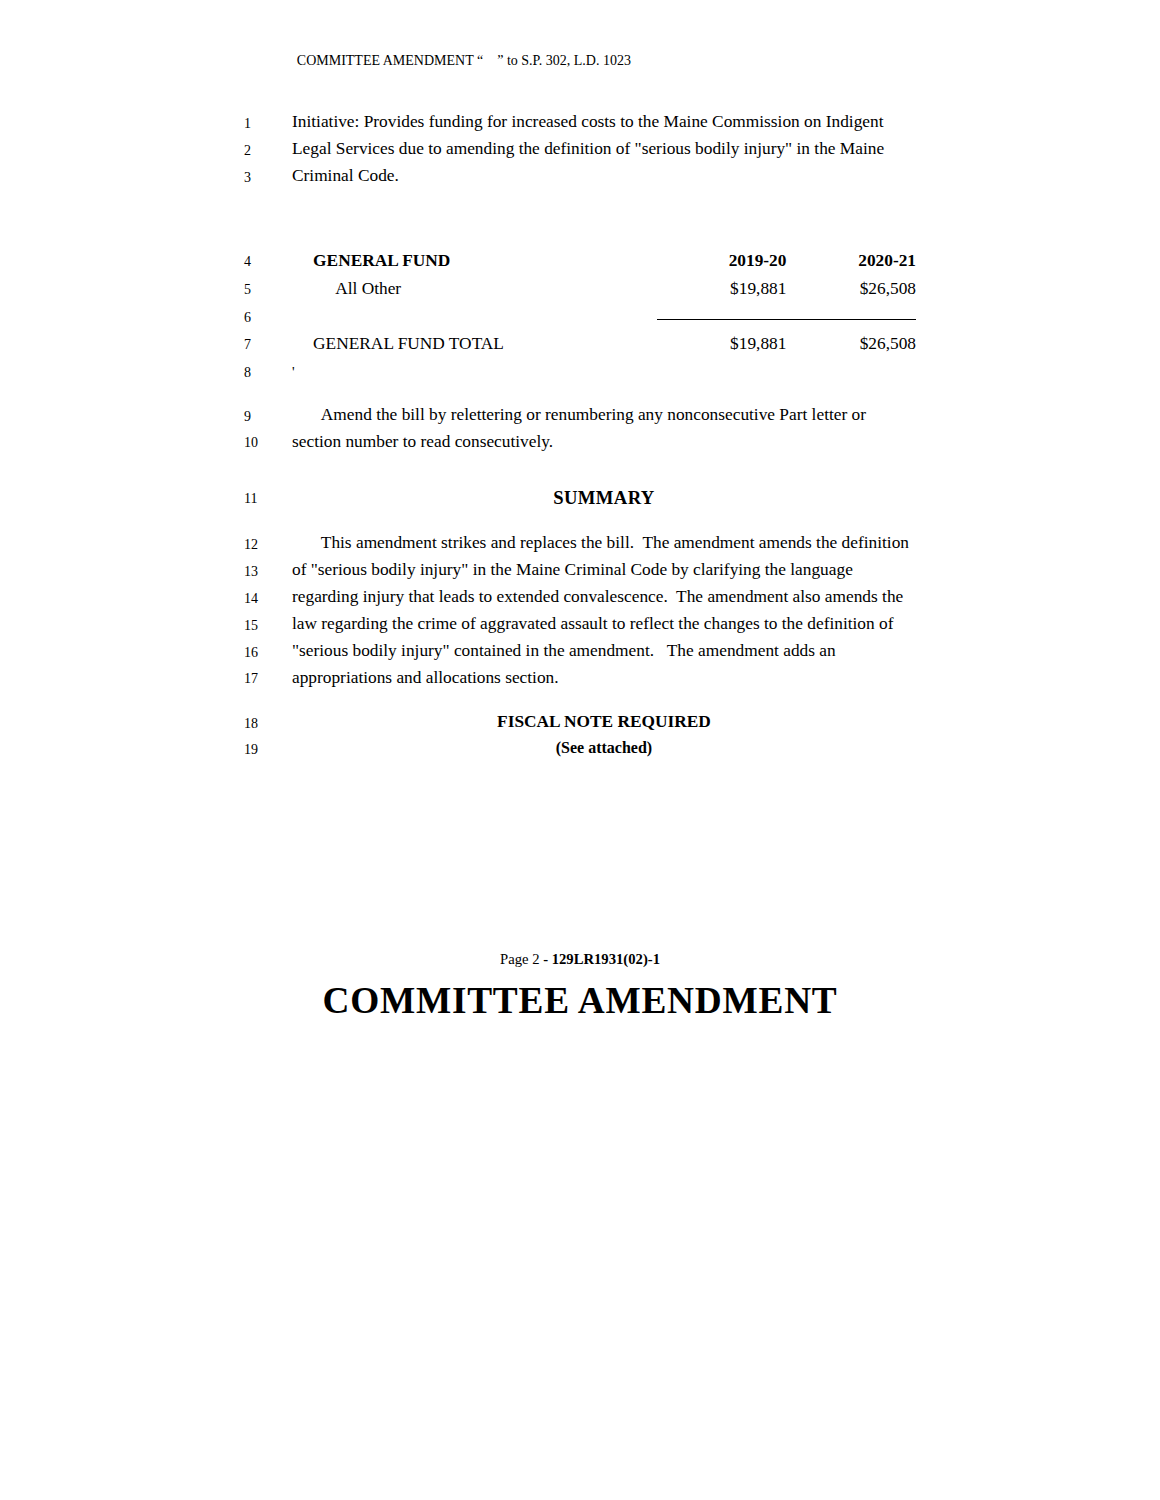COMMITTEE AMENDMENT “ ” to S.P. 302, L.D. 1023
1
Initiative: Provides funding for increased costs to the Maine Commission on Indigent
2
Legal Services due to amending the definition of "serious bodily injury" in the Maine
3
Criminal Code.
4
GENERAL FUND
2019-20
2020-21
5
All Other
$19,881
$26,508
6
7
GENERAL FUND TOTAL
$19,881
$26,508
8
'
9
Amend the bill by relettering or renumbering any nonconsecutive Part letter or
10
section number to read consecutively.
11
SUMMARY
12
This amendment strikes and replaces the bill. The amendment amends the definition
13
of "serious bodily injury" in the Maine Criminal Code by clarifying the language
14
regarding injury that leads to extended convalescence. The amendment also amends the
15
law regarding the crime of aggravated assault to reflect the changes to the definition of
16
"serious bodily injury" contained in the amendment. The amendment adds an
17
appropriations and allocations section.
18
FISCAL NOTE REQUIRED
19
(See attached)
Page 2 - 129LR1931(02)-1
COMMITTEE AMENDMENT